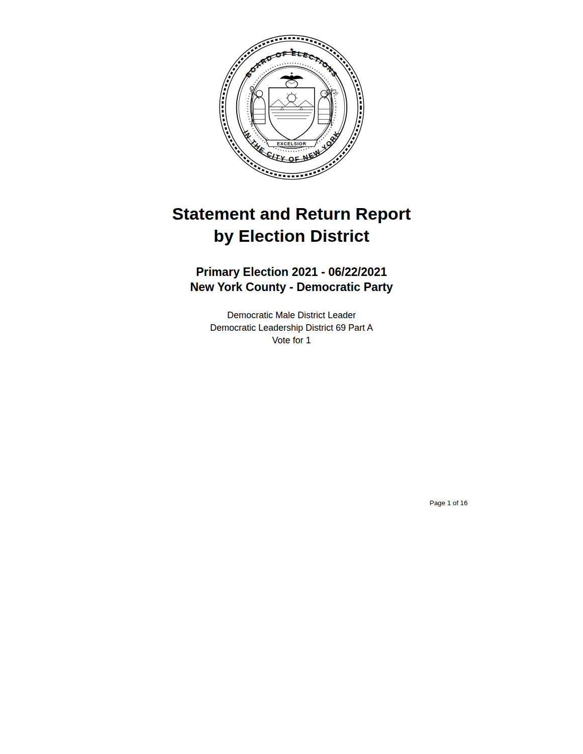BOARD OF ELECTIONS IN THE CITY OF NEW YORK ★ EXCELSIOR
Statement and Return Report
by Election District
Primary Election 2021 - 06/22/2021
New York County - Democratic Party
Democratic Male District Leader
Democratic Leadership District 69 Part A
Vote for 1
Page 1 of 16